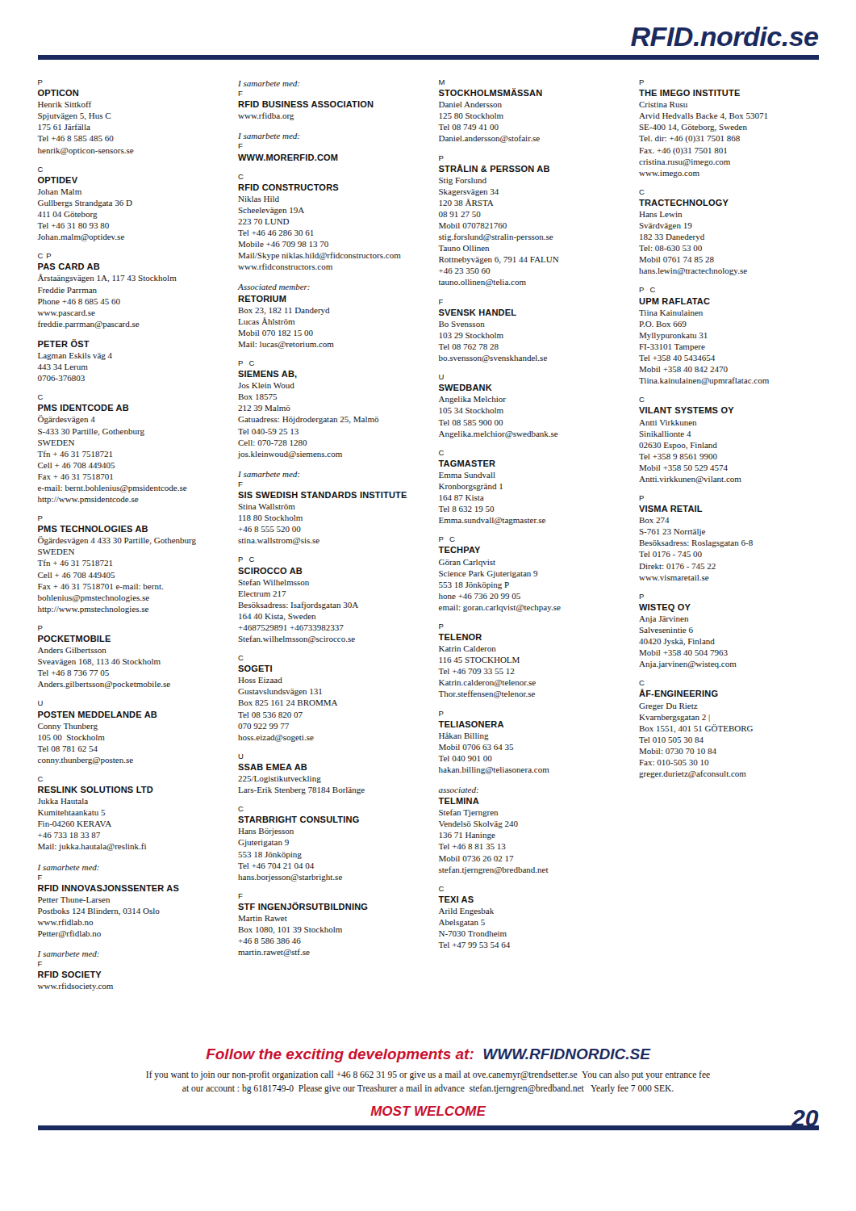RFID.nordic.se
P
Opticon
Henrik Sittkoff Spjutvägen 5, Hus C 175 61 Järfälla Tel +46 8 585 485 60 henrik@opticon-sensors.se
C
Optidev
Johan Malm Gullbergs Strandgata 36 D 411 04 Göteborg Tel +46 31 80 93 80 Johan.malm@optidev.se
C P
Pas Card AB
Årstaängsvägen 1A, 117 43 Stockholm Freddie Parrman Phone +46 8 685 45 60 www.pascard.se freddie.parrman@pascard.se
Peter Öst
Lagman Eskils väg 4 443 34 Lerum 0706-376803
C
PMS Identcode AB
Ögärdesvägen 4 S-433 30 Partille, Gothenburg SWEDEN Tfn + 46 31 7518721 Cell + 46 708 449405 Fax + 46 31 7518701 e-mail: bernt.bohlenius@pmsidentcode.se http://www.pmsidentcode.se
P
PMS Technologies AB
Ögärdesvägen 4 433 30 Partille, Gothenburg SWEDEN Tfn + 46 31 7518721 Cell + 46 708 449405 Fax + 46 31 7518701 e-mail: bernt. bohlenius@pmstechnologies.se http://www.pmstechnologies.se
P
Pocketmobile
Anders Gilbertsson Sveavägen 168, 113 46 Stockholm Tel +46 8 736 77 05 Anders.gilbertsson@pocketmobile.se
U
Posten Meddelande AB
Conny Thunberg 105 00 Stockholm Tel 08 781 62 54 conny.thunberg@posten.se
C
Reslink Solutions Ltd
Jukka Hautala Kumitehtaankatu 5 Fin-04260 KERAVA +46 733 18 33 87 Mail: jukka.hautala@reslink.fi
I samarbete med:
F
RFID Innovasjonssenter AS
Petter Thune-Larsen Postboks 124 Blindern, 0314 Oslo www.rfidlab.no Petter@rfidlab.no
I samarbete med:
F
RFID Society
www.rfidsociety.com
I samarbete med:
F
RFID Business Association
www.rfidba.org
I samarbete med:
F
www.morerfid.com
C
RFID Constructors
Niklas Hild Scheelevägen 19A 223 70 LUND Tel +46 46 286 30 61 Mobile +46 709 98 13 70 Mail/Skype niklas.hild@rfidconstructors.com www.rfidconstructors.com
Associated member:
Retorium
Box 23, 182 11 Danderyd Lucas Åhlström Mobil 070 182 15 00 Mail: lucas@retorium.com
P C
Siemens AB,
Jos Klein Woud Box 18575 212 39 Malmö Gatuadress: Höjdrodergatan 25, Malmö Tel 040-59 25 13 Cell: 070-728 1280 jos.kleinwoud@siemens.com
I samarbete med:
F
SIS Swedish Standards Institute
Stina Wallström 118 80 Stockholm +46 8 555 520 00 stina.wallstrom@sis.se
P C
Scirocco AB
Stefan Wilhelmsson Electrum 217 Besöksadress: Isafjordsgatan 30A 164 40 Kista, Sweden +4687529891 +46733982337 Stefan.wilhelmsson@scirocco.se
C
Sogeti
Hoss Eizaad Gustavslundsvägen 131 Box 825 161 24 BROMMA Tel 08 536 820 07 070 922 99 77 hoss.eizad@sogeti.se
U
SSAB EMEA AB
225/Logistikutveckling Lars-Erik Stenberg 78184 Borlänge
C
Starbright Consulting
Hans Börjesson Gjuterigatan 9 553 18 Jönköping Tel +46 704 21 04 04 hans.borjesson@starbright.se
F
STF Ingenjörsutbildning
Martin Rawet Box 1080, 101 39 Stockholm +46 8 586 386 46 martin.rawet@stf.se
M
Stockholmsmässan
Daniel Andersson 125 80 Stockholm Tel 08 749 41 00 Daniel.andersson@stofair.se
P
Strålin & Persson AB
Stig Forslund Skagersvägen 34 120 38 ÅRSTA 08 91 27 50 Mobil 0707821760 stig.forslund@stralin-persson.se Tauno Ollinen Rottnebyvägen 6, 791 44 FALUN +46 23 350 60 tauno.ollinen@telia.com
F
Svensk Handel
Bo Svensson 103 29 Stockholm Tel 08 762 78 28 bo.svensson@svenskhandel.se
U
Swedbank
Angelika Melchior 105 34 Stockholm Tel 08 585 900 00 Angelika.melchior@swedbank.se
C
Tagmaster
Emma Sundvall Kronborgsgränd 1 164 87 Kista Tel 8 632 19 50 Emma.sundvall@tagmaster.se
P C
Techpay
Göran Carlqvist Science Park Gjuterigatan 9 553 18 Jönköping P hone +46 736 20 99 05 email: goran.carlqvist@techpay.se
P
Telenor
Katrin Calderon 116 45 STOCKHOLM Tel +46 709 33 55 12 Katrin.calderon@telenor.se Thor.steffensen@telenor.se
P
TeliaSonera
Håkan Billing Mobil 0706 63 64 35 Tel 040 901 00 hakan.billing@teliasonera.com
associated:
Telmina
Stefan Tjerngren Vendelsö Skolväg 240 136 71 Haninge Tel +46 8 81 35 13 Mobil 0736 26 02 17 stefan.tjerngren@bredband.net
C
Texi AS
Arild Engesbak Abelsgatan 5 N-7030 Trondheim Tel +47 99 53 54 64
P
The Imego Institute
Cristina Rusu Arvid Hedvalls Backe 4, Box 53071 SE-400 14, Göteborg, Sweden Tel. dir: +46 (0)31 7501 868 Fax. +46 (0)31 7501 801 cristina.rusu@imego.com www.imego.com
C
Tractechnology
Hans Lewin Svärdvägen 19 182 33 Danederyd Tel: 08-630 53 00 Mobil 0761 74 85 28 hans.lewin@tractechnology.se
P C
UPM Raflatac
Tiina Kainulainen P.O. Box 669 Myllypuronkatu 31 FI-33101 Tampere Tel +358 40 5434654 Mobil +358 40 842 2470 Tiina.kainulainen@upmraflatac.com
C
Vilant Systems Oy
Antti Virkkunen Sinikallionte 4 02630 Espoo, Finland Tel +358 9 8561 9900 Mobil +358 50 529 4574 Antti.virkkunen@vilant.com
P
Visma Retail
Box 274 S-761 23 Norrtälje Besöksadress: Roslagsgatan 6-8 Tel 0176 - 745 00 Direkt: 0176 - 745 22 www.vismaretail.se
P
Wisteq Oy
Anja Järvinen Salvesenintie 6 40420 Jyskä, Finland Mobil +358 40 504 7963 Anja.jarvinen@wisteq.com
C
ÅF-Engineering
Greger Du Rietz Kvarnbergsgatan 2 | Box 1551, 401 51 GÖTEBORG Tel 010 505 30 84 Mobil: 0730 70 10 84 Fax: 010-505 30 10 greger.durietz@afconsult.com
Follow the exciting developments at: WWW.RFIDNORDIC.SE
If you want to join our non-profit organization call +46 8 662 31 95 or give us a mail at ove.canemyr@trendsetter.se You can also put your entrance fee
at our account : bg 6181749-0 Please give our Treashurer a mail in advance stefan.tjerngren@bredband.net Yearly fee 7 000 SEK.
MOST WELCOME
20